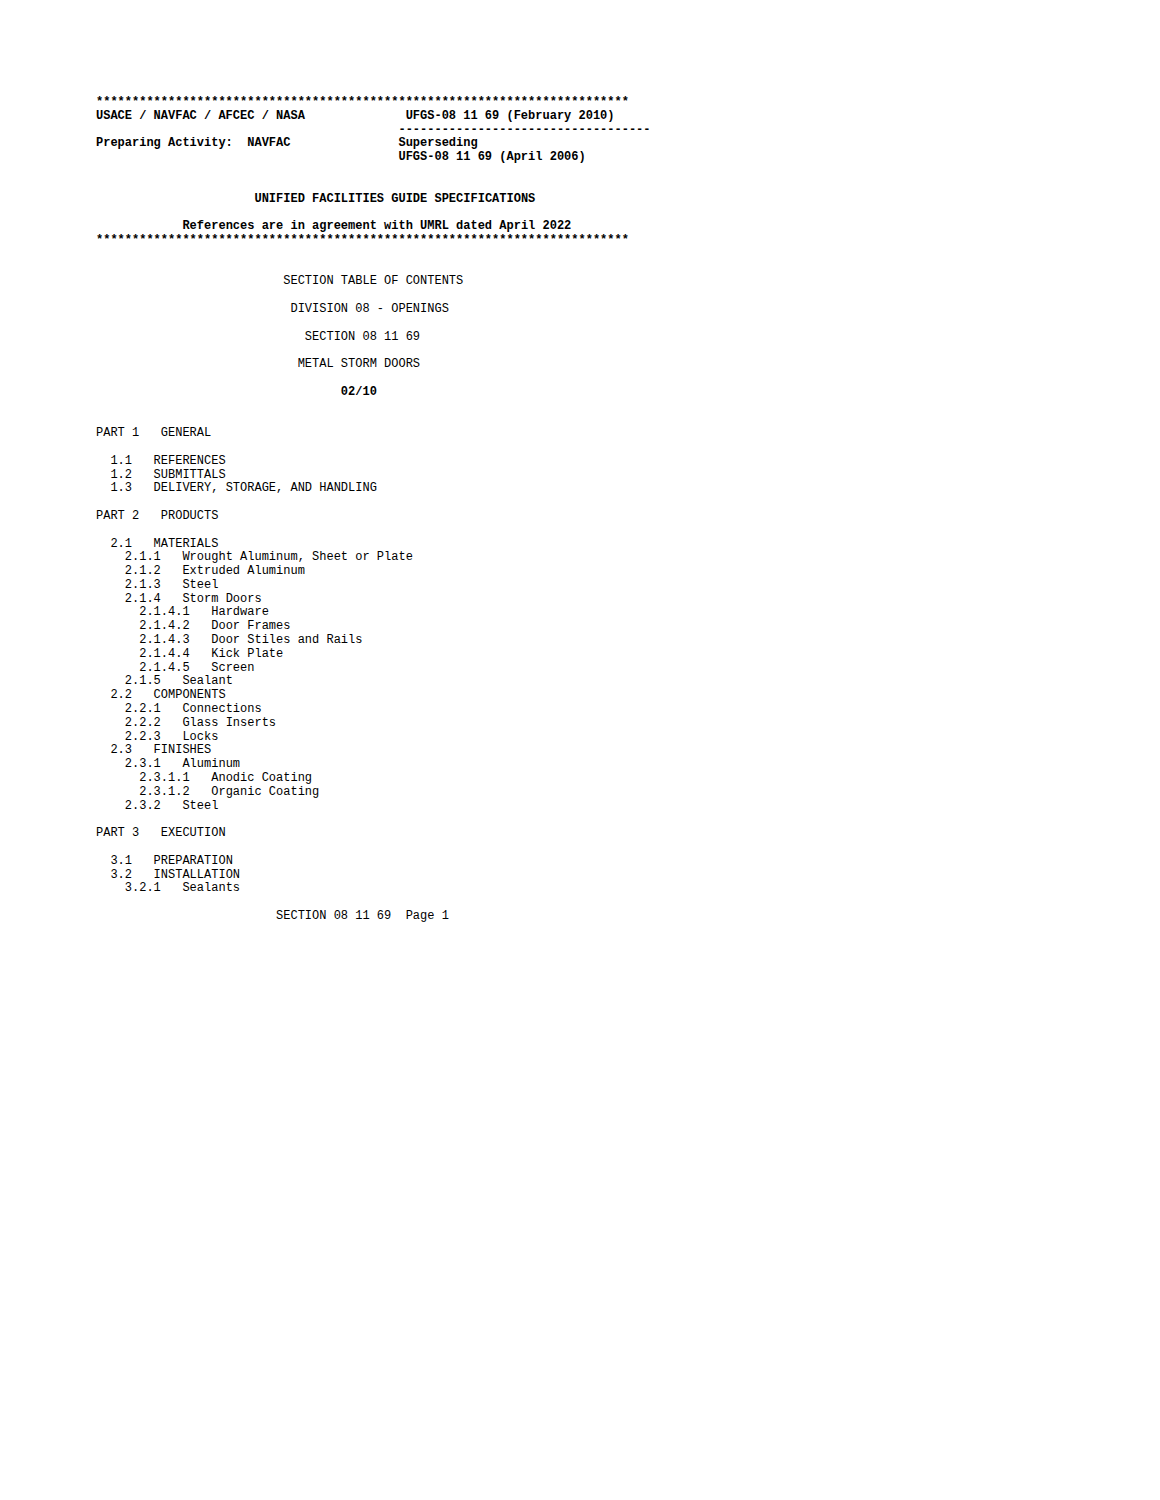**************************************************************************
USACE / NAVFAC / AFCEC / NASA              UFGS-08 11 69 (February 2010)
                                          -----------------------------------
Preparing Activity:  NAVFAC               Superseding
                                          UFGS-08 11 69 (April 2006)


                      UNIFIED FACILITIES GUIDE SPECIFICATIONS

            References are in agreement with UMRL dated April 2022
**************************************************************************


                          SECTION TABLE OF CONTENTS

                           DIVISION 08 - OPENINGS

                             SECTION 08 11 69

                            METAL STORM DOORS

                                  02/10


PART 1   GENERAL

  1.1   REFERENCES
  1.2   SUBMITTALS
  1.3   DELIVERY, STORAGE, AND HANDLING

PART 2   PRODUCTS

  2.1   MATERIALS
    2.1.1   Wrought Aluminum, Sheet or Plate
    2.1.2   Extruded Aluminum
    2.1.3   Steel
    2.1.4   Storm Doors
      2.1.4.1   Hardware
      2.1.4.2   Door Frames
      2.1.4.3   Door Stiles and Rails
      2.1.4.4   Kick Plate
      2.1.4.5   Screen
    2.1.5   Sealant
  2.2   COMPONENTS
    2.2.1   Connections
    2.2.2   Glass Inserts
    2.2.3   Locks
  2.3   FINISHES
    2.3.1   Aluminum
      2.3.1.1   Anodic Coating
      2.3.1.2   Organic Coating
    2.3.2   Steel

PART 3   EXECUTION

  3.1   PREPARATION
  3.2   INSTALLATION
    3.2.1   Sealants

                         SECTION 08 11 69  Page 1